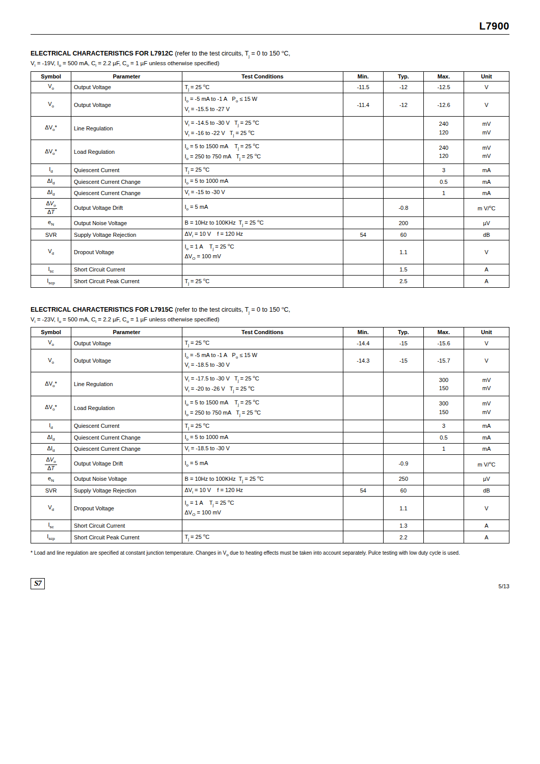L7900
ELECTRICAL CHARACTERISTICS FOR L7912C (refer to the test circuits, Tj = 0 to 150 oC,
Vi = -19V, Io = 500 mA, Ci = 2.2 µF, Co = 1 µF unless otherwise specified)
| Symbol | Parameter | Test Conditions | Min. | Typ. | Max. | Unit |
| --- | --- | --- | --- | --- | --- | --- |
| V o | Output Voltage | T j = 25 o C | -11.5 | -12 | -12.5 | V |
| V o | Output Voltage | I o = -5 mA to -1 A P o ≤ 15 W V i = -15.5 to -27 V | -11.4 | -12 | -12.6 | V |
| ΔV o * | Line Regulation | V i = -14.5 to -30 V T j = 25 o C V i = -16 to -22 V T j = 25 o C | | | 240 120 | mV mV |
| ΔV o * | Load Regulation | I o = 5 to 1500 mA T j = 25 o C I o = 250 to 750 mA T j = 25 o C | | | 240 120 | mV mV |
| I d | Quiescent Current | T j = 25 o C | | | 3 | mA |
| ΔI d | Quiescent Current Change | I o = 5 to 1000 mA | | | 0.5 | mA |
| ΔI d | Quiescent Current Change | V i = -15 to -30 V | | | 1 | mA |
| Δ V o Δ T | Output Voltage Drift | I o = 5 mA | | -0.8 | | m V/ o C |
| e N | Output Noise Voltage | B = 10Hz to 100KHz T j = 25 o C | | 200 | | µV |
| SVR | Supply Voltage Rejection | ΔV i = 10 V f = 120 Hz | 54 | 60 | | dB |
| V d | Dropout Voltage | I o = 1 A T j = 25 o C ΔV O = 100 mV | | 1.1 | | V |
| I sc | Short Circuit Current | | | 1.5 | | A |
| I scp | Short Circuit Peak Current | T j = 25 o C | | 2.5 | | A |
ELECTRICAL CHARACTERISTICS FOR L7915C (refer to the test circuits, Tj = 0 to 150 oC,
Vi = -23V, Io = 500 mA, Ci = 2.2 µF, Co = 1 µF unless otherwise specified)
| Symbol | Parameter | Test Conditions | Min. | Typ. | Max. | Unit |
| --- | --- | --- | --- | --- | --- | --- |
| V o | Output Voltage | T j = 25 o C | -14.4 | -15 | -15.6 | V |
| V o | Output Voltage | I o = -5 mA to -1 A P o ≤ 15 W V i = -18.5 to -30 V | -14.3 | -15 | -15.7 | V |
| ΔV o * | Line Regulation | V i = -17.5 to -30 V T j = 25 o C V i = -20 to -26 V T j = 25 o C | | | 300 150 | mV mV |
| ΔV o * | Load Regulation | I o = 5 to 1500 mA T j = 25 o C I o = 250 to 750 mA T j = 25 o C | | | 300 150 | mV mV |
| I d | Quiescent Current | T j = 25 o C | | | 3 | mA |
| ΔI d | Quiescent Current Change | I o = 5 to 1000 mA | | | 0.5 | mA |
| ΔI d | Quiescent Current Change | V i = -18.5 to -30 V | | | 1 | mA |
| Δ V o Δ T | Output Voltage Drift | I o = 5 mA | | -0.9 | | m V/ o C |
| e N | Output Noise Voltage | B = 10Hz to 100KHz T j = 25 o C | | 250 | | µV |
| SVR | Supply Voltage Rejection | ΔV i = 10 V f = 120 Hz | 54 | 60 | | dB |
| V d | Dropout Voltage | I o = 1 A T j = 25 o C ΔV O = 100 mV | | 1.1 | | V |
| I sc | Short Circuit Current | | | 1.3 | | A |
| I scp | Short Circuit Peak Current | T j = 25 o C | | 2.2 | | A |
* Load and line regulation are specified at constant junction temperature. Changes in Vo due to heating effects must be taken into account separately. Pulce testing with low duty cycle is used.
S7 5/13